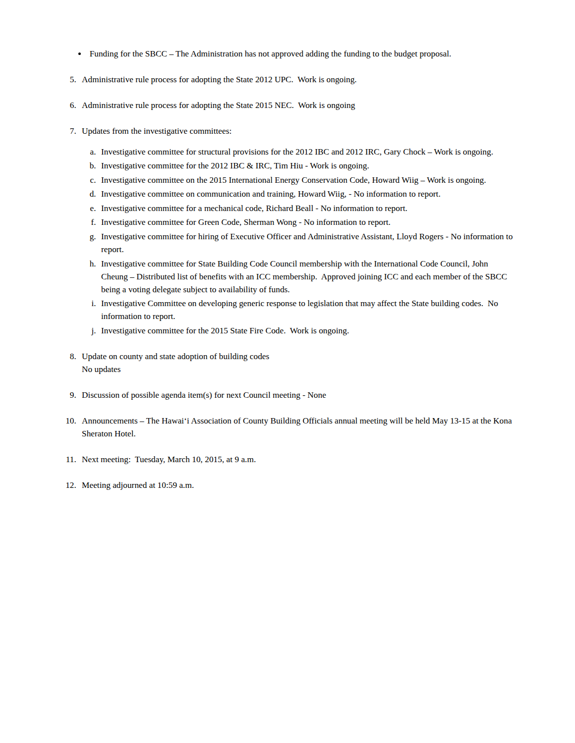Funding for the SBCC – The Administration has not approved adding the funding to the budget proposal.
Administrative rule process for adopting the State 2012 UPC. Work is ongoing.
Administrative rule process for adopting the State 2015 NEC. Work is ongoing
Updates from the investigative committees:
Investigative committee for structural provisions for the 2012 IBC and 2012 IRC, Gary Chock – Work is ongoing.
Investigative committee for the 2012 IBC & IRC, Tim Hiu - Work is ongoing.
Investigative committee on the 2015 International Energy Conservation Code, Howard Wiig – Work is ongoing.
Investigative committee on communication and training, Howard Wiig, - No information to report.
Investigative committee for a mechanical code, Richard Beall - No information to report.
Investigative committee for Green Code, Sherman Wong - No information to report.
Investigative committee for hiring of Executive Officer and Administrative Assistant, Lloyd Rogers - No information to report.
Investigative committee for State Building Code Council membership with the International Code Council, John Cheung – Distributed list of benefits with an ICC membership. Approved joining ICC and each member of the SBCC being a voting delegate subject to availability of funds.
Investigative Committee on developing generic response to legislation that may affect the State building codes. No information to report.
Investigative committee for the 2015 State Fire Code. Work is ongoing.
Update on county and state adoption of building codes No updates
Discussion of possible agenda item(s) for next Council meeting - None
Announcements – The Hawaiʻi Association of County Building Officials annual meeting will be held May 13-15 at the Kona Sheraton Hotel.
Next meeting: Tuesday, March 10, 2015, at 9 a.m.
Meeting adjourned at 10:59 a.m.